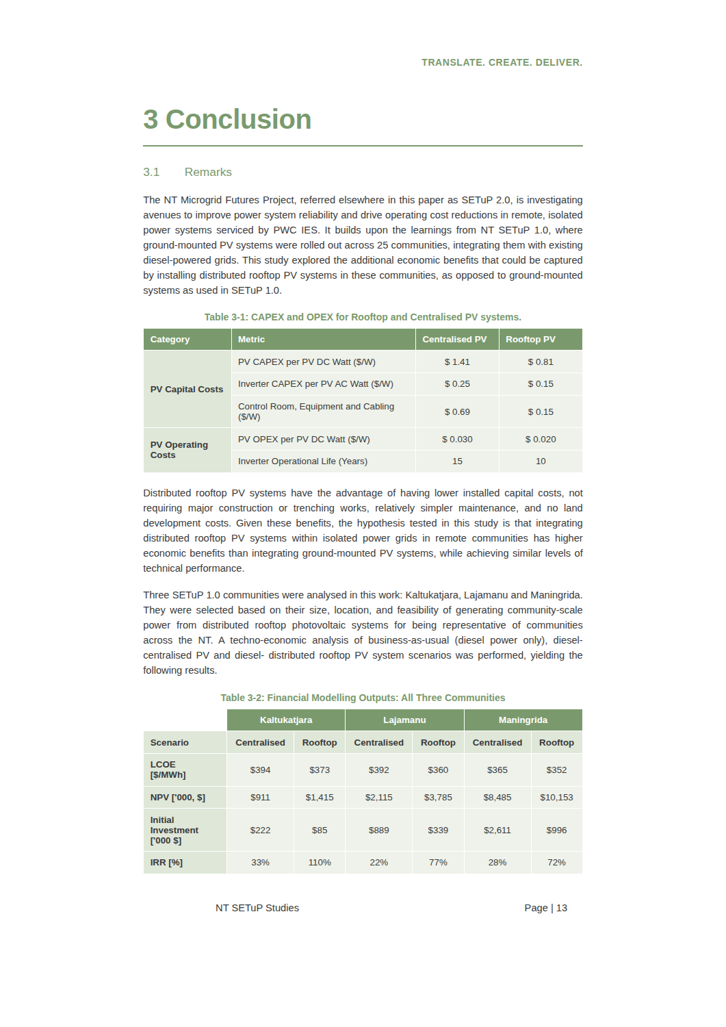TRANSLATE. CREATE. DELIVER.
3 Conclusion
3.1 Remarks
The NT Microgrid Futures Project, referred elsewhere in this paper as SETuP 2.0, is investigating avenues to improve power system reliability and drive operating cost reductions in remote, isolated power systems serviced by PWC IES. It builds upon the learnings from NT SETuP 1.0, where ground-mounted PV systems were rolled out across 25 communities, integrating them with existing diesel-powered grids. This study explored the additional economic benefits that could be captured by installing distributed rooftop PV systems in these communities, as opposed to ground-mounted systems as used in SETuP 1.0.
Table 3-1: CAPEX and OPEX for Rooftop and Centralised PV systems.
| Category | Metric | Centralised PV | Rooftop PV |
| --- | --- | --- | --- |
| PV Capital Costs | PV CAPEX per PV DC Watt ($/W) | $ 1.41 | $ 0.81 |
| Inverter CAPEX per PV AC Watt ($/W) | $ 0.25 | $ 0.15 |
| Control Room, Equipment and Cabling ($/W) | $ 0.69 | $ 0.15 |
| PV Operating Costs | PV OPEX per PV DC Watt ($/W) | $ 0.030 | $ 0.020 |
| Inverter Operational Life (Years) | 15 | 10 |
Distributed rooftop PV systems have the advantage of having lower installed capital costs, not requiring major construction or trenching works, relatively simpler maintenance, and no land development costs. Given these benefits, the hypothesis tested in this study is that integrating distributed rooftop PV systems within isolated power grids in remote communities has higher economic benefits than integrating ground-mounted PV systems, while achieving similar levels of technical performance.
Three SETuP 1.0 communities were analysed in this work: Kaltukatjara, Lajamanu and Maningrida. They were selected based on their size, location, and feasibility of generating community-scale power from distributed rooftop photovoltaic systems for being representative of communities across the NT. A techno-economic analysis of business-as-usual (diesel power only), diesel-centralised PV and diesel- distributed rooftop PV system scenarios was performed, yielding the following results.
Table 3-2: Financial Modelling Outputs: All Three Communities
| | Kaltukatjara | Lajamanu | Maningrida |
| --- | --- | --- | --- |
| Scenario | Centralised | Rooftop | Centralised | Rooftop | Centralised | Rooftop |
| LCOE [$/MWh] | $394 | $373 | $392 | $360 | $365 | $352 |
| NPV ['000, $] | $911 | $1,415 | $2,115 | $3,785 | $8,485 | $10,153 |
| Initial Investment ['000 $] | $222 | $85 | $889 | $339 | $2,611 | $996 |
| IRR [%] | 33% | 110% | 22% | 77% | 28% | 72% |
NT SETuP Studies
Page | 13